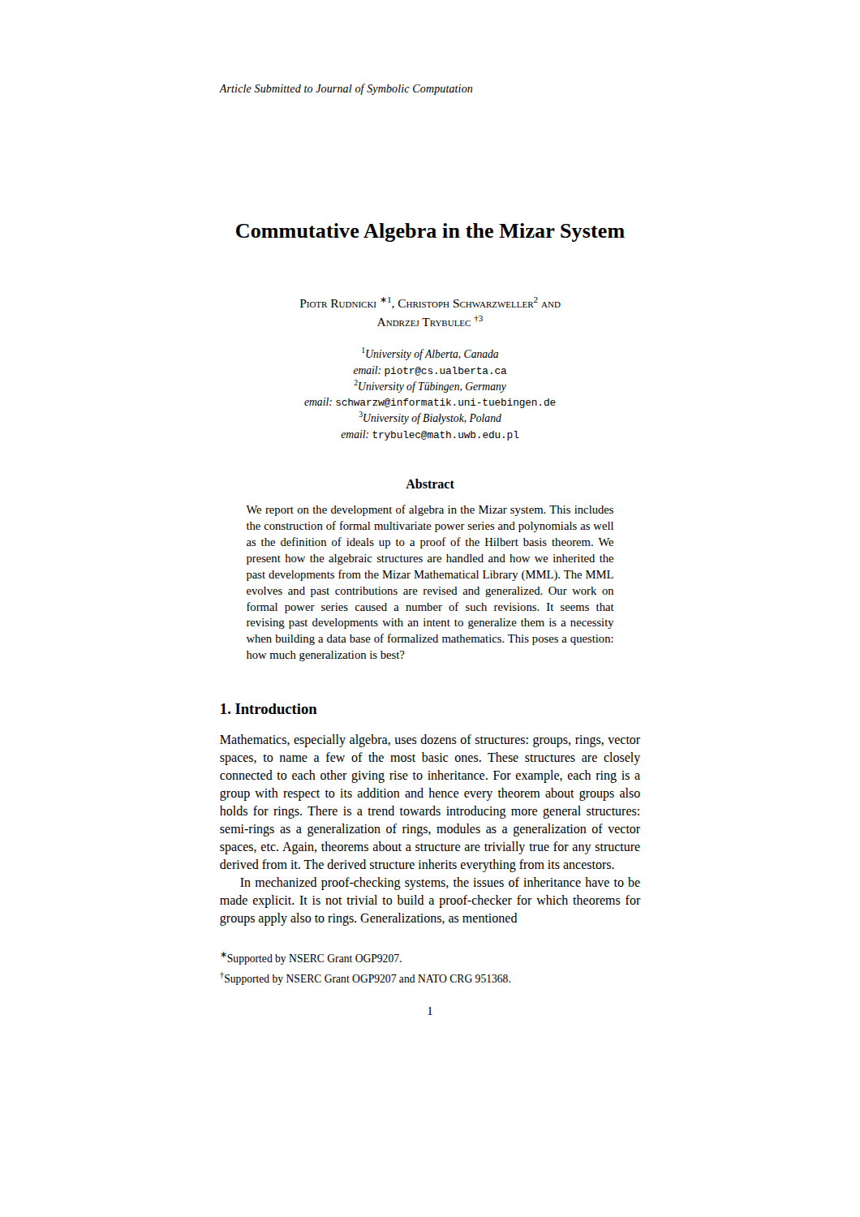Article Submitted to Journal of Symbolic Computation
Commutative Algebra in the Mizar System
Piotr Rudnicki ∗1, Christoph Schwarzweller2 and
Andrzej Trybulec †3
1University of Alberta, Canada
email: piotr@cs.ualberta.ca
2University of Tübingen, Germany
email: schwarzw@informatik.uni-tuebingen.de
3University of Białystok, Poland
email: trybulec@math.uwb.edu.pl
Abstract
We report on the development of algebra in the Mizar system. This includes the construction of formal multivariate power series and polynomials as well as the definition of ideals up to a proof of the Hilbert basis theorem. We present how the algebraic structures are handled and how we inherited the past developments from the Mizar Mathematical Library (MML). The MML evolves and past contributions are revised and generalized. Our work on formal power series caused a number of such revisions. It seems that revising past developments with an intent to generalize them is a necessity when building a data base of formalized mathematics. This poses a question: how much generalization is best?
1. Introduction
Mathematics, especially algebra, uses dozens of structures: groups, rings, vector spaces, to name a few of the most basic ones. These structures are closely connected to each other giving rise to inheritance. For example, each ring is a group with respect to its addition and hence every theorem about groups also holds for rings. There is a trend towards introducing more general structures: semi-rings as a generalization of rings, modules as a generalization of vector spaces, etc. Again, theorems about a structure are trivially true for any structure derived from it. The derived structure inherits everything from its ancestors.
In mechanized proof-checking systems, the issues of inheritance have to be made explicit. It is not trivial to build a proof-checker for which theorems for groups apply also to rings. Generalizations, as mentioned
∗Supported by NSERC Grant OGP9207.
†Supported by NSERC Grant OGP9207 and NATO CRG 951368.
1